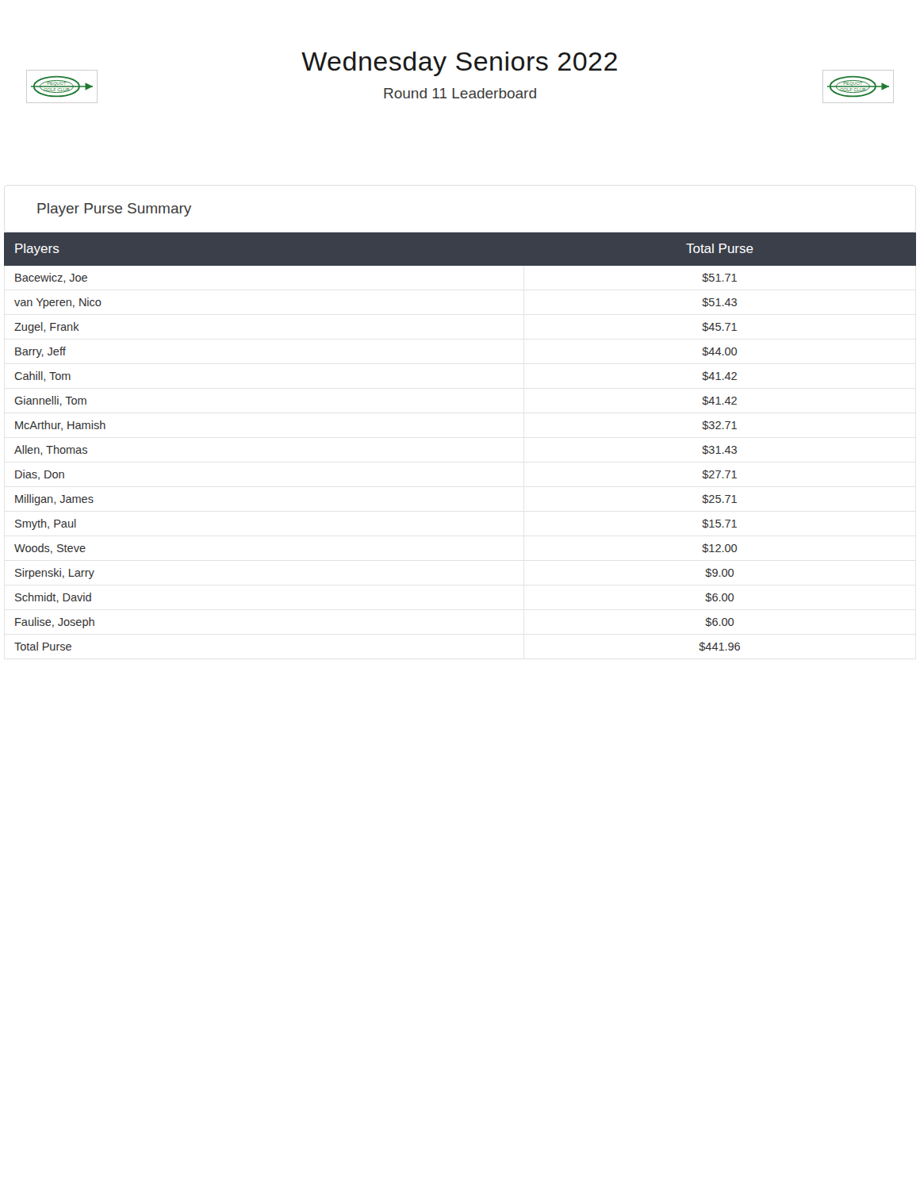PEQUOT GOLF CLUB
Wednesday Seniors 2022
Round 11 Leaderboard
PEQUOT GOLF CLUB
Player Purse Summary
| Players | Total Purse |
| --- | --- |
| Bacewicz, Joe | $51.71 |
| van Yperen, Nico | $51.43 |
| Zugel, Frank | $45.71 |
| Barry, Jeff | $44.00 |
| Cahill, Tom | $41.42 |
| Giannelli, Tom | $41.42 |
| McArthur, Hamish | $32.71 |
| Allen, Thomas | $31.43 |
| Dias, Don | $27.71 |
| Milligan, James | $25.71 |
| Smyth, Paul | $15.71 |
| Woods, Steve | $12.00 |
| Sirpenski, Larry | $9.00 |
| Schmidt, David | $6.00 |
| Faulise, Joseph | $6.00 |
| Total Purse | $441.96 |